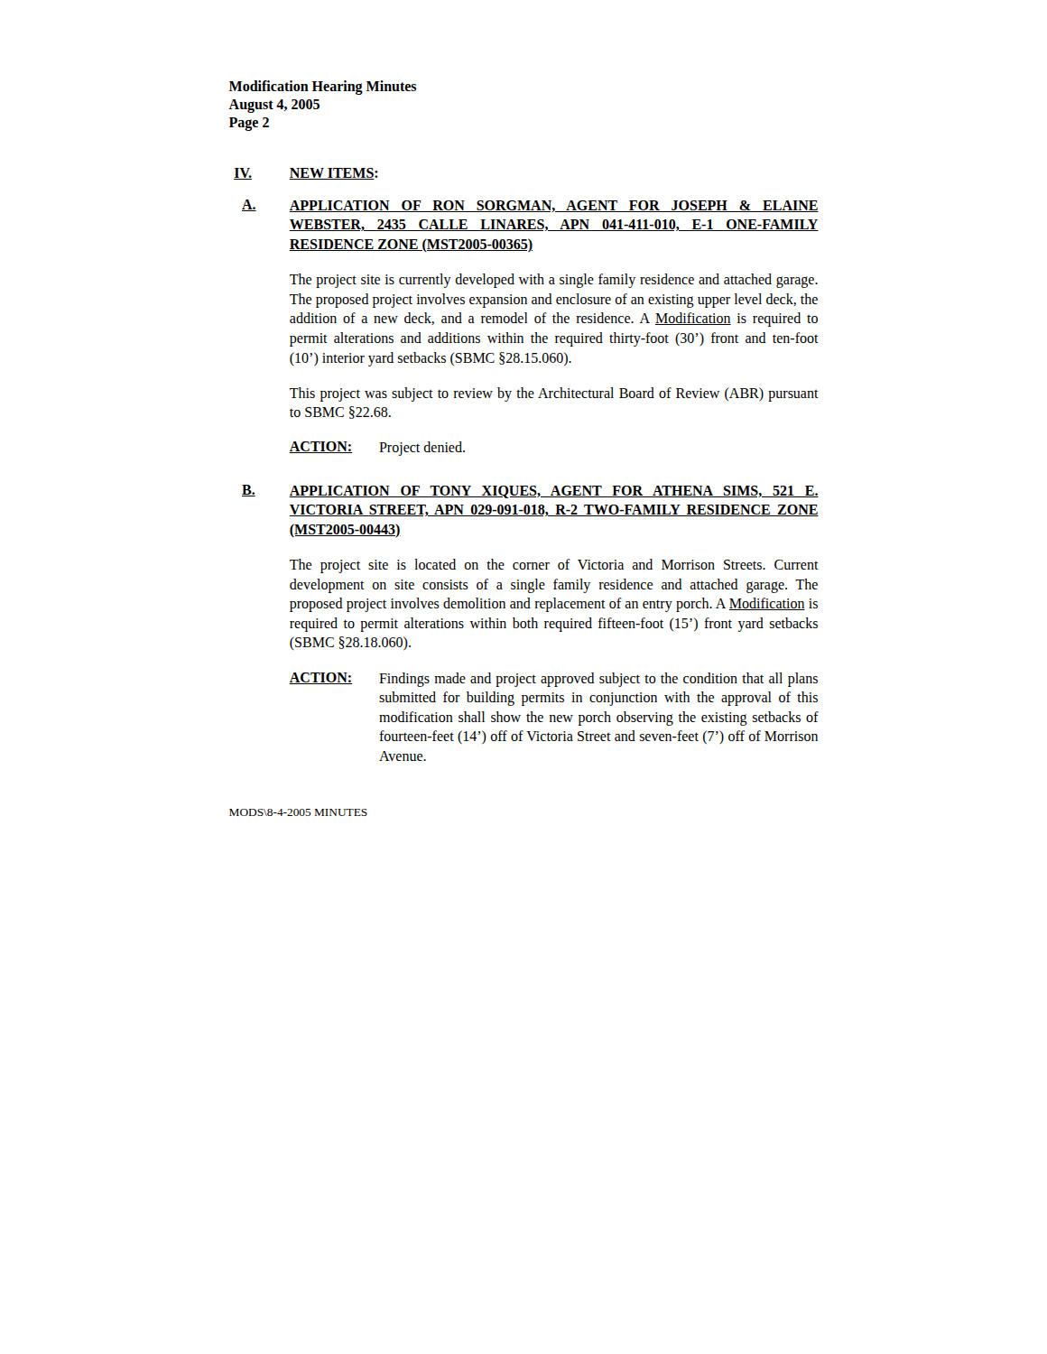Modification Hearing Minutes
August 4, 2005
Page 2
IV.
NEW ITEMS:
A.
APPLICATION OF RON SORGMAN, AGENT FOR JOSEPH & ELAINE WEBSTER, 2435 CALLE LINARES, APN 041-411-010, E-1 ONE-FAMILY RESIDENCE ZONE (MST2005-00365)
The project site is currently developed with a single family residence and attached garage. The proposed project involves expansion and enclosure of an existing upper level deck, the addition of a new deck, and a remodel of the residence. A Modification is required to permit alterations and additions within the required thirty-foot (30’) front and ten-foot (10’) interior yard setbacks (SBMC §28.15.060).
This project was subject to review by the Architectural Board of Review (ABR) pursuant to SBMC §22.68.
ACTION:
Project denied.
B.
APPLICATION OF TONY XIQUES, AGENT FOR ATHENA SIMS, 521 E. VICTORIA STREET, APN 029-091-018, R-2 TWO-FAMILY RESIDENCE ZONE (MST2005-00443)
The project site is located on the corner of Victoria and Morrison Streets. Current development on site consists of a single family residence and attached garage. The proposed project involves demolition and replacement of an entry porch. A Modification is required to permit alterations within both required fifteen-foot (15’) front yard setbacks (SBMC §28.18.060).
ACTION:
Findings made and project approved subject to the condition that all plans submitted for building permits in conjunction with the approval of this modification shall show the new porch observing the existing setbacks of fourteen-feet (14’) off of Victoria Street and seven-feet (7’) off of Morrison Avenue.
MODS\8-4-2005 MINUTES